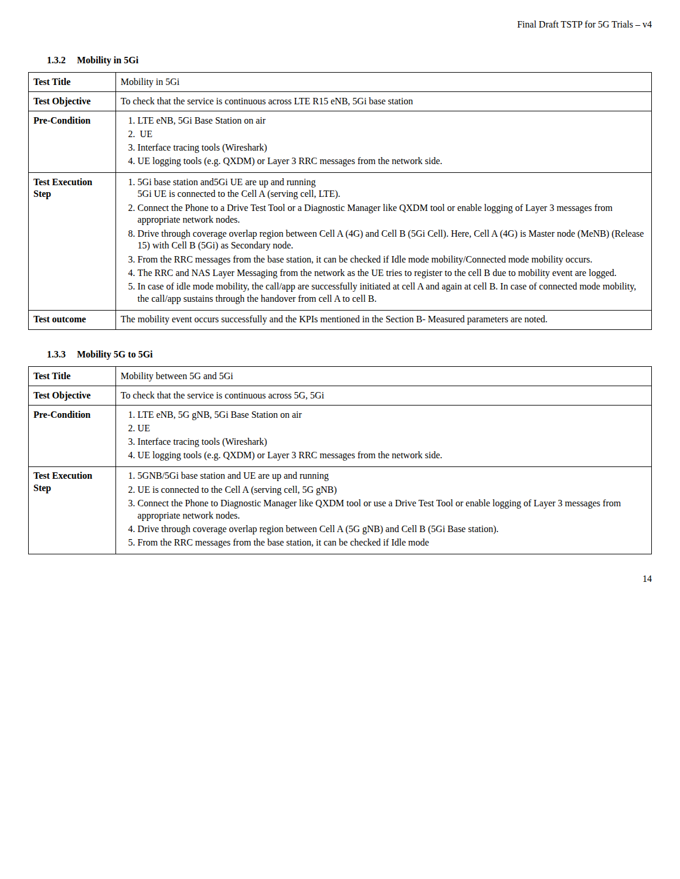Final Draft TSTP for 5G Trials – v4
1.3.2 Mobility in 5Gi
| Test Title | Mobility in 5Gi |
| Test Objective | To check that the service is continuous across LTE R15 eNB, 5Gi base station |
| Pre-Condition | LTE eNB, 5Gi Base Station on air UE Interface tracing tools (Wireshark) UE logging tools (e.g. QXDM) or Layer 3 RRC messages from the network side. |
| Test Execution Step | 5Gi base station and5Gi UE are up and running 5Gi UE is connected to the Cell A (serving cell, LTE). Connect the Phone to a Drive Test Tool or a Diagnostic Manager like QXDM tool or enable logging of Layer 3 messages from appropriate network nodes. Drive through coverage overlap region between Cell A (4G) and Cell B (5Gi Cell). Here, Cell A (4G) is Master node (MeNB) (Release 15) with Cell B (5Gi) as Secondary node. From the RRC messages from the base station, it can be checked if Idle mode mobility/Connected mode mobility occurs. The RRC and NAS Layer Messaging from the network as the UE tries to register to the cell B due to mobility event are logged. In case of idle mode mobility, the call/app are successfully initiated at cell A and again at cell B. In case of connected mode mobility, the call/app sustains through the handover from cell A to cell B. |
| Test outcome | The mobility event occurs successfully and the KPIs mentioned in the Section B- Measured parameters are noted. |
1.3.3 Mobility 5G to 5Gi
| Test Title | Mobility between 5G and 5Gi |
| Test Objective | To check that the service is continuous across 5G, 5Gi |
| Pre-Condition | LTE eNB, 5G gNB, 5Gi Base Station on air UE Interface tracing tools (Wireshark) UE logging tools (e.g. QXDM) or Layer 3 RRC messages from the network side. |
| Test Execution Step | 5GNB/5Gi base station and UE are up and running UE is connected to the Cell A (serving cell, 5G gNB) Connect the Phone to Diagnostic Manager like QXDM tool or use a Drive Test Tool or enable logging of Layer 3 messages from appropriate network nodes. Drive through coverage overlap region between Cell A (5G gNB) and Cell B (5Gi Base station). From the RRC messages from the base station, it can be checked if Idle mode |
14